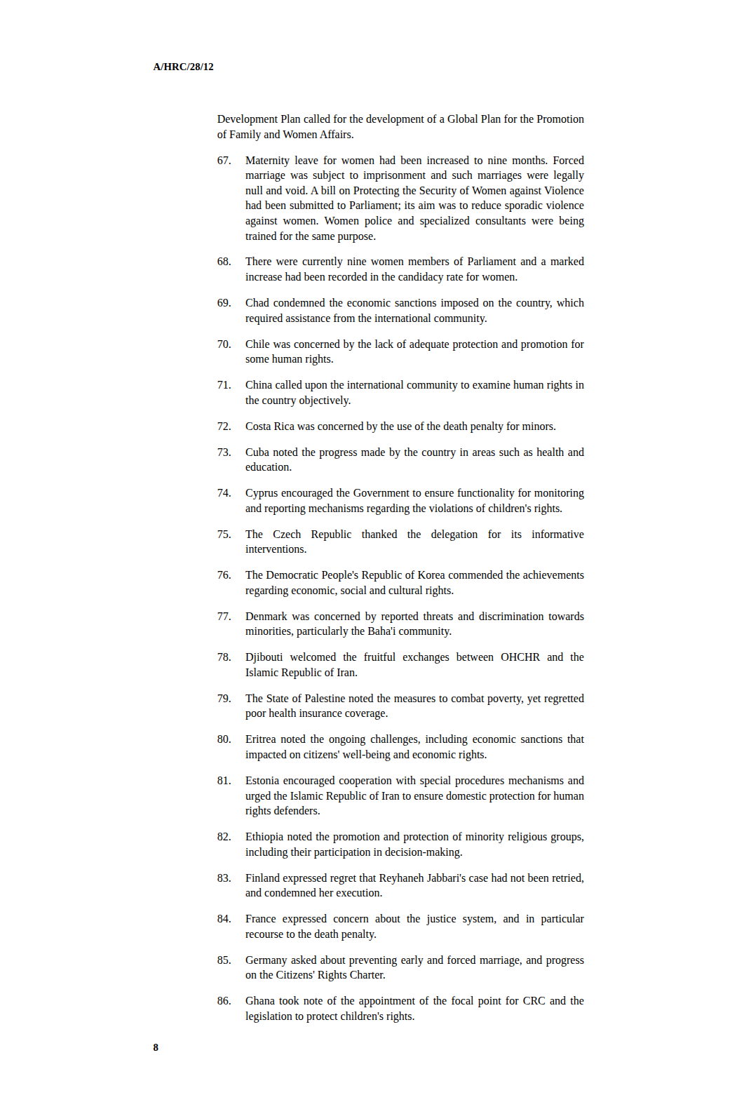A/HRC/28/12
Development Plan called for the development of a Global Plan for the Promotion of Family and Women Affairs.
67. Maternity leave for women had been increased to nine months. Forced marriage was subject to imprisonment and such marriages were legally null and void. A bill on Protecting the Security of Women against Violence had been submitted to Parliament; its aim was to reduce sporadic violence against women. Women police and specialized consultants were being trained for the same purpose.
68. There were currently nine women members of Parliament and a marked increase had been recorded in the candidacy rate for women.
69. Chad condemned the economic sanctions imposed on the country, which required assistance from the international community.
70. Chile was concerned by the lack of adequate protection and promotion for some human rights.
71. China called upon the international community to examine human rights in the country objectively.
72. Costa Rica was concerned by the use of the death penalty for minors.
73. Cuba noted the progress made by the country in areas such as health and education.
74. Cyprus encouraged the Government to ensure functionality for monitoring and reporting mechanisms regarding the violations of children's rights.
75. The Czech Republic thanked the delegation for its informative interventions.
76. The Democratic People's Republic of Korea commended the achievements regarding economic, social and cultural rights.
77. Denmark was concerned by reported threats and discrimination towards minorities, particularly the Baha'i community.
78. Djibouti welcomed the fruitful exchanges between OHCHR and the Islamic Republic of Iran.
79. The State of Palestine noted the measures to combat poverty, yet regretted poor health insurance coverage.
80. Eritrea noted the ongoing challenges, including economic sanctions that impacted on citizens' well-being and economic rights.
81. Estonia encouraged cooperation with special procedures mechanisms and urged the Islamic Republic of Iran to ensure domestic protection for human rights defenders.
82. Ethiopia noted the promotion and protection of minority religious groups, including their participation in decision-making.
83. Finland expressed regret that Reyhaneh Jabbari's case had not been retried, and condemned her execution.
84. France expressed concern about the justice system, and in particular recourse to the death penalty.
85. Germany asked about preventing early and forced marriage, and progress on the Citizens' Rights Charter.
86. Ghana took note of the appointment of the focal point for CRC and the legislation to protect children's rights.
8